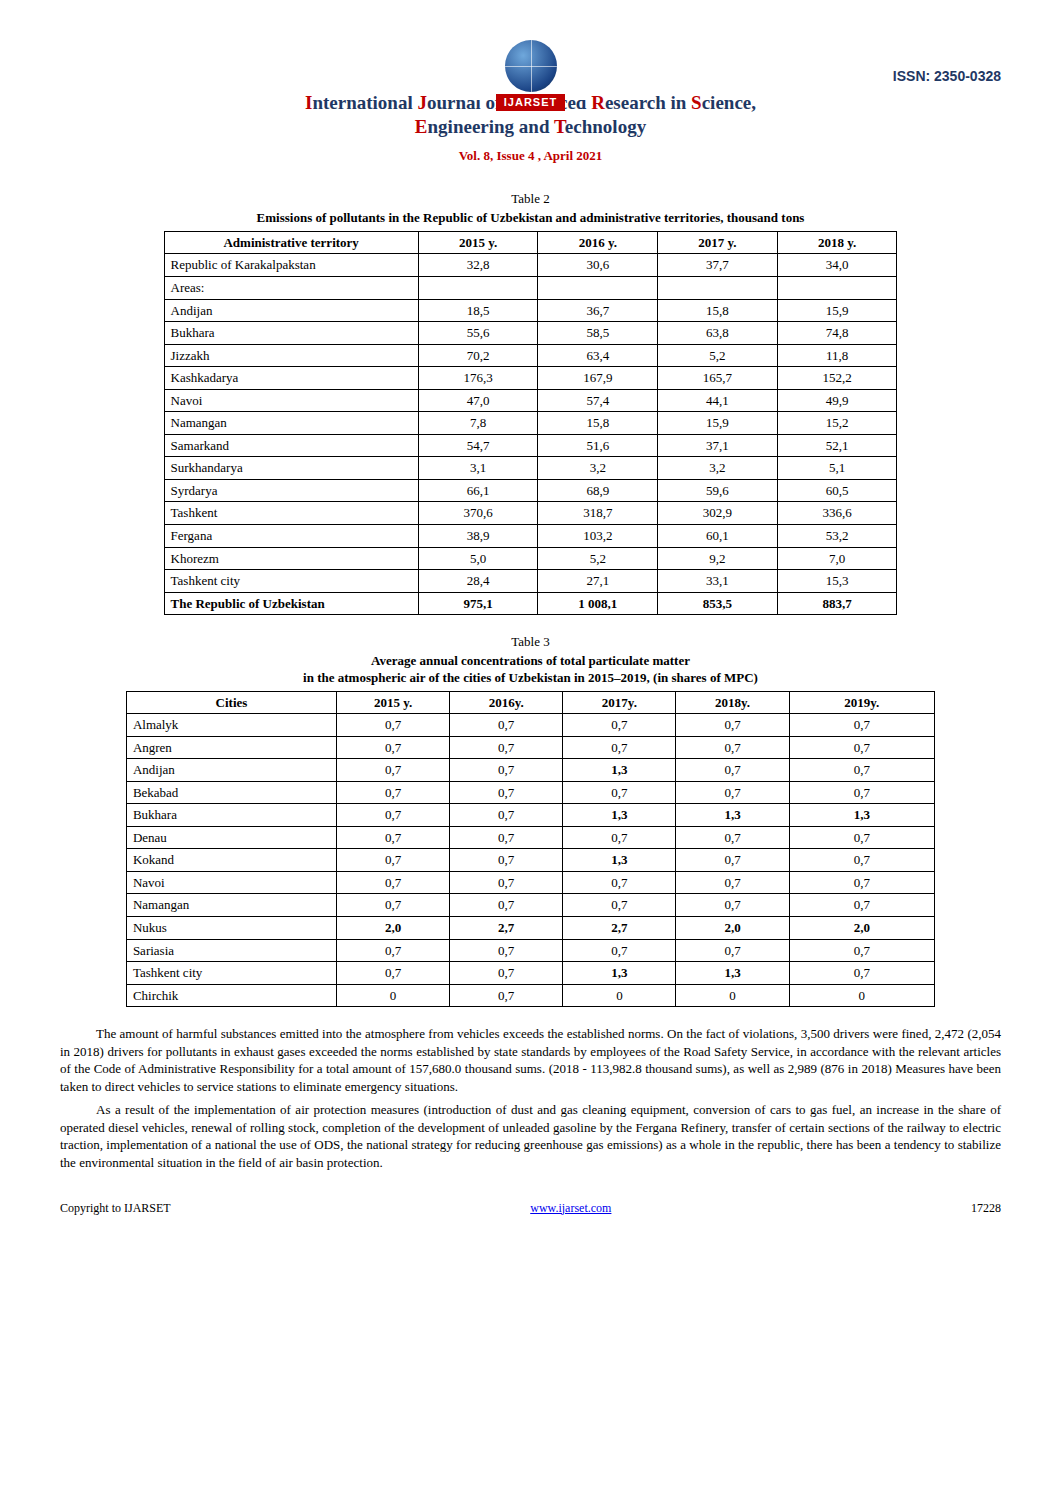IJARSET
ISSN: 2350-0328
International Journal of Advanced Research in Science,
Engineering and Technology
Vol. 8, Issue 4 , April 2021
Table 2
Emissions of pollutants in the Republic of Uzbekistan and administrative territories, thousand tons
| Administrative territory | 2015 y. | 2016 y. | 2017 y. | 2018 y. |
| --- | --- | --- | --- | --- |
| Republic of Karakalpakstan | 32,8 | 30,6 | 37,7 | 34,0 |
| Areas: | | | | |
| Andijan | 18,5 | 36,7 | 15,8 | 15,9 |
| Bukhara | 55,6 | 58,5 | 63,8 | 74,8 |
| Jizzakh | 70,2 | 63,4 | 5,2 | 11,8 |
| Kashkadarya | 176,3 | 167,9 | 165,7 | 152,2 |
| Navoi | 47,0 | 57,4 | 44,1 | 49,9 |
| Namangan | 7,8 | 15,8 | 15,9 | 15,2 |
| Samarkand | 54,7 | 51,6 | 37,1 | 52,1 |
| Surkhandarya | 3,1 | 3,2 | 3,2 | 5,1 |
| Syrdarya | 66,1 | 68,9 | 59,6 | 60,5 |
| Tashkent | 370,6 | 318,7 | 302,9 | 336,6 |
| Fergana | 38,9 | 103,2 | 60,1 | 53,2 |
| Khorezm | 5,0 | 5,2 | 9,2 | 7,0 |
| Tashkent city | 28,4 | 27,1 | 33,1 | 15,3 |
| The Republic of Uzbekistan | 975,1 | 1 008,1 | 853,5 | 883,7 |
Table 3
Average annual concentrations of total particulate matter
in the atmospheric air of the cities of Uzbekistan in 2015–2019, (in shares of MPC)
| Cities | 2015 y. | 2016y. | 2017y. | 2018y. | 2019y. |
| --- | --- | --- | --- | --- | --- |
| Almalyk | 0,7 | 0,7 | 0,7 | 0,7 | 0,7 |
| Angren | 0,7 | 0,7 | 0,7 | 0,7 | 0,7 |
| Andijan | 0,7 | 0,7 | 1,3 | 0,7 | 0,7 |
| Bekabad | 0,7 | 0,7 | 0,7 | 0,7 | 0,7 |
| Bukhara | 0,7 | 0,7 | 1,3 | 1,3 | 1,3 |
| Denau | 0,7 | 0,7 | 0,7 | 0,7 | 0,7 |
| Kokand | 0,7 | 0,7 | 1,3 | 0,7 | 0,7 |
| Navoi | 0,7 | 0,7 | 0,7 | 0,7 | 0,7 |
| Namangan | 0,7 | 0,7 | 0,7 | 0,7 | 0,7 |
| Nukus | 2,0 | 2,7 | 2,7 | 2,0 | 2,0 |
| Sariasia | 0,7 | 0,7 | 0,7 | 0,7 | 0,7 |
| Tashkent city | 0,7 | 0,7 | 1,3 | 1,3 | 0,7 |
| Chirchik | 0 | 0,7 | 0 | 0 | 0 |
The amount of harmful substances emitted into the atmosphere from vehicles exceeds the established norms. On the fact of violations, 3,500 drivers were fined, 2,472 (2,054 in 2018) drivers for pollutants in exhaust gases exceeded the norms established by state standards by employees of the Road Safety Service, in accordance with the relevant articles of the Code of Administrative Responsibility for a total amount of 157,680.0 thousand sums. (2018 - 113,982.8 thousand sums), as well as 2,989 (876 in 2018) Measures have been taken to direct vehicles to service stations to eliminate emergency situations.
As a result of the implementation of air protection measures (introduction of dust and gas cleaning equipment, conversion of cars to gas fuel, an increase in the share of operated diesel vehicles, renewal of rolling stock, completion of the development of unleaded gasoline by the Fergana Refinery, transfer of certain sections of the railway to electric traction, implementation of a national the use of ODS, the national strategy for reducing greenhouse gas emissions) as a whole in the republic, there has been a tendency to stabilize the environmental situation in the field of air basin protection.
Copyright to IJARSET
www.ijarset.com
17228